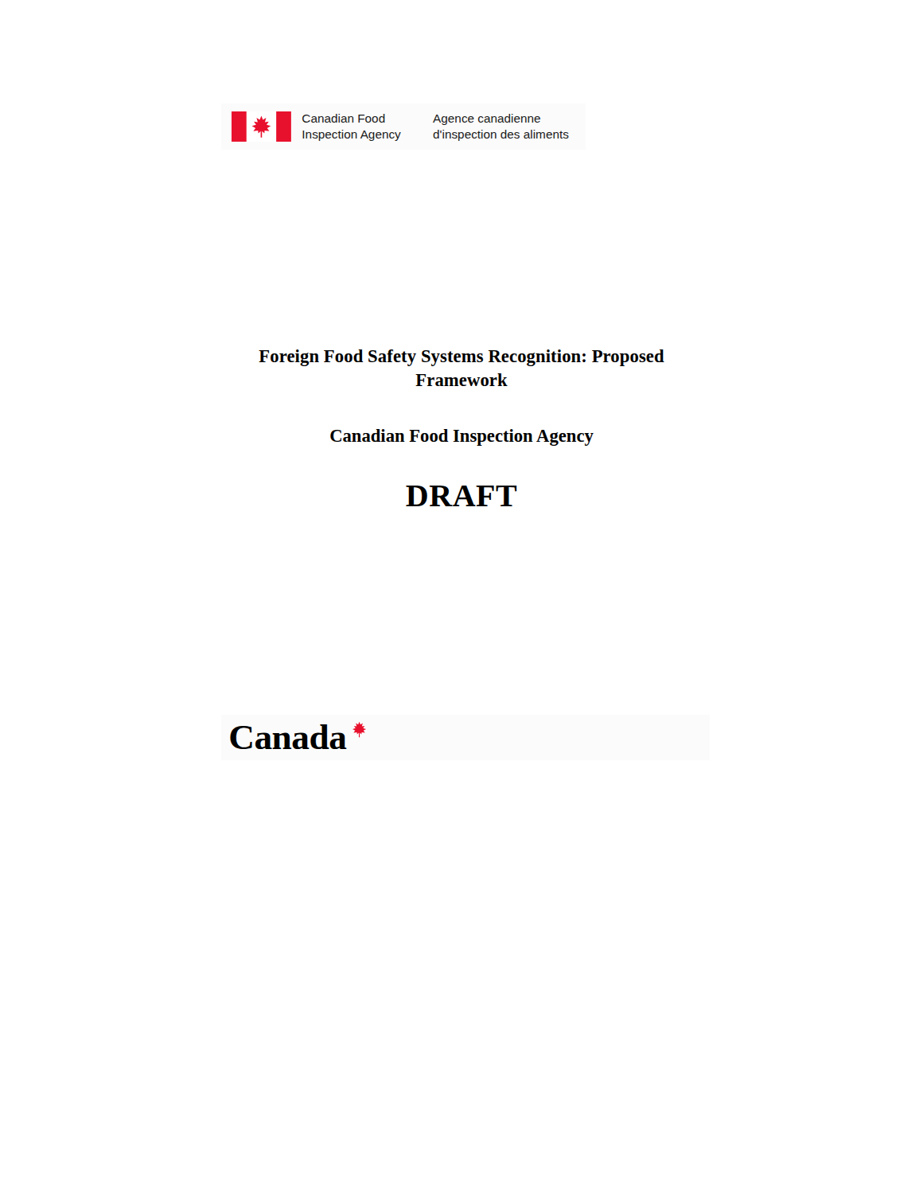Canadian Food Inspection Agency
Agence canadienne d'inspection des aliments
Foreign Food Safety Systems Recognition: Proposed Framework
Canadian Food Inspection Agency
DRAFT
Canada